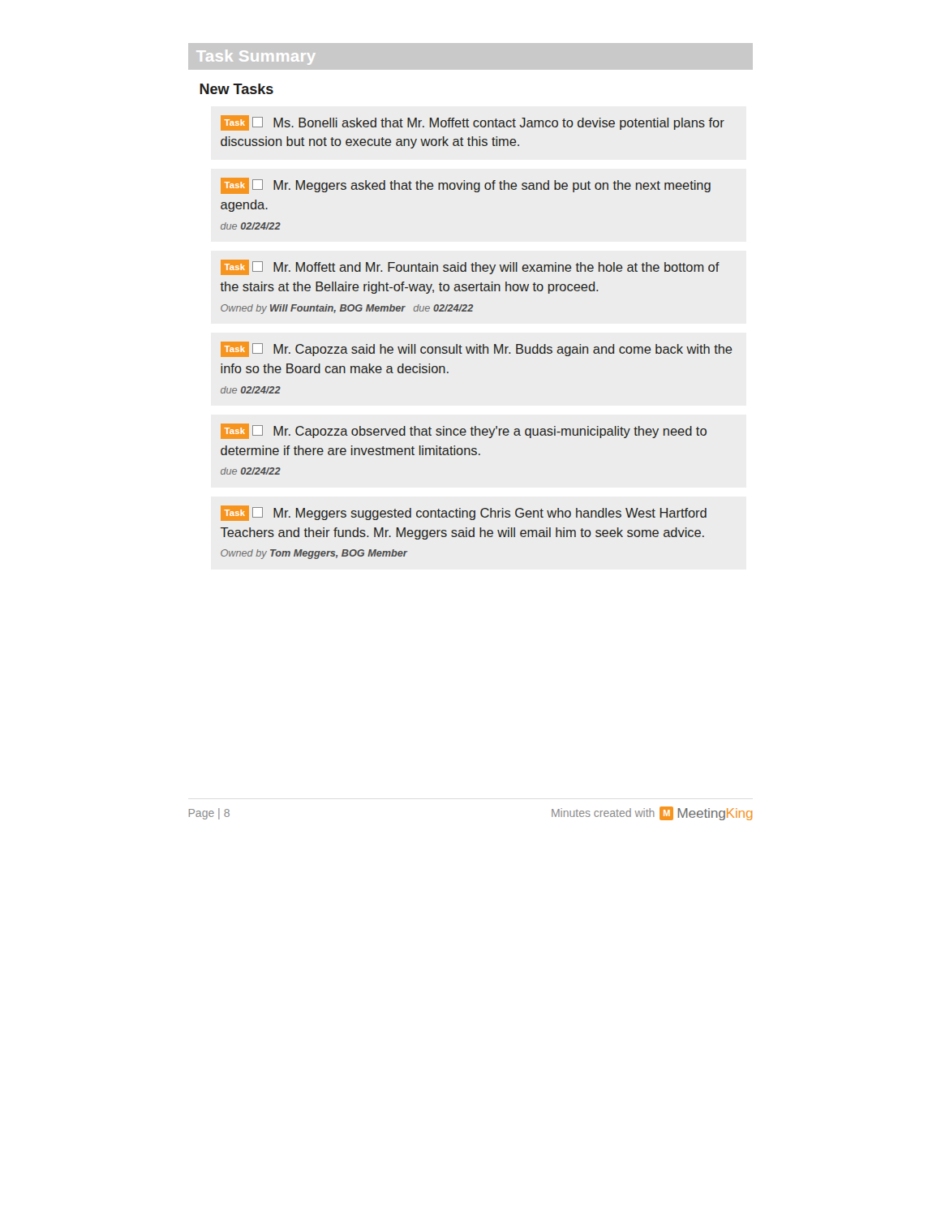Task Summary
New Tasks
Task Ms. Bonelli asked that Mr. Moffett contact Jamco to devise potential plans for discussion but not to execute any work at this time.
Task Mr. Meggers asked that the moving of the sand be put on the next meeting agenda.
due 02/24/22
Task Mr. Moffett and Mr. Fountain said they will examine the hole at the bottom of the stairs at the Bellaire right-of-way, to asertain how to proceed.
Owned by Will Fountain, BOG Member due 02/24/22
Task Mr. Capozza said he will consult with Mr. Budds again and come back with the info so the Board can make a decision.
due 02/24/22
Task Mr. Capozza observed that since they're a quasi-municipality they need to determine if there are investment limitations.
due 02/24/22
Task Mr. Meggers suggested contacting Chris Gent who handles West Hartford Teachers and their funds. Mr. Meggers said he will email him to seek some advice.
Owned by Tom Meggers, BOG Member
Page | 8
Minutes created with M MeetingKing